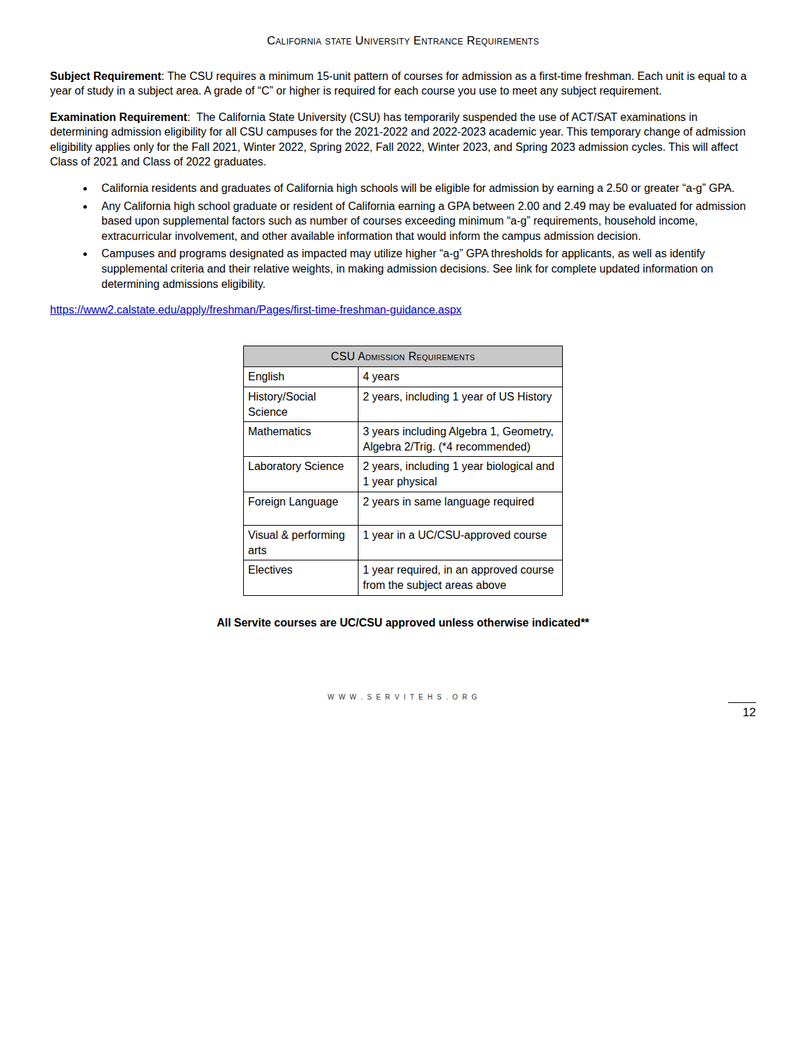California state University Entrance Requirements
Subject Requirement: The CSU requires a minimum 15-unit pattern of courses for admission as a first-time freshman. Each unit is equal to a year of study in a subject area. A grade of “C” or higher is required for each course you use to meet any subject requirement.
Examination Requirement: The California State University (CSU) has temporarily suspended the use of ACT/SAT examinations in determining admission eligibility for all CSU campuses for the 2021-2022 and 2022-2023 academic year. This temporary change of admission eligibility applies only for the Fall 2021, Winter 2022, Spring 2022, Fall 2022, Winter 2023, and Spring 2023 admission cycles. This will affect Class of 2021 and Class of 2022 graduates.
California residents and graduates of California high schools will be eligible for admission by earning a 2.50 or greater “a-g” GPA.
Any California high school graduate or resident of California earning a GPA between 2.00 and 2.49 may be evaluated for admission based upon supplemental factors such as number of courses exceeding minimum “a-g” requirements, household income, extracurricular involvement, and other available information that would inform the campus admission decision.
Campuses and programs designated as impacted may utilize higher “a-g” GPA thresholds for applicants, as well as identify supplemental criteria and their relative weights, in making admission decisions. See link for complete updated information on determining admissions eligibility.
https://www2.calstate.edu/apply/freshman/Pages/first-time-freshman-guidance.aspx
CSU Admission Requirements
| English | 4 years |
| History/Social Science | 2 years, including 1 year of US History |
| Mathematics | 3 years including Algebra 1, Geometry, Algebra 2/Trig. (*4 recommended) |
| Laboratory Science | 2 years, including 1 year biological and 1 year physical |
| Foreign Language | 2 years in same language required |
| Visual & performing arts | 1 year in a UC/CSU-approved course |
| Electives | 1 year required, in an approved course from the subject areas above |
All Servite courses are UC/CSU approved unless otherwise indicated**
W W W . S E R V I T E H S . O R G
12